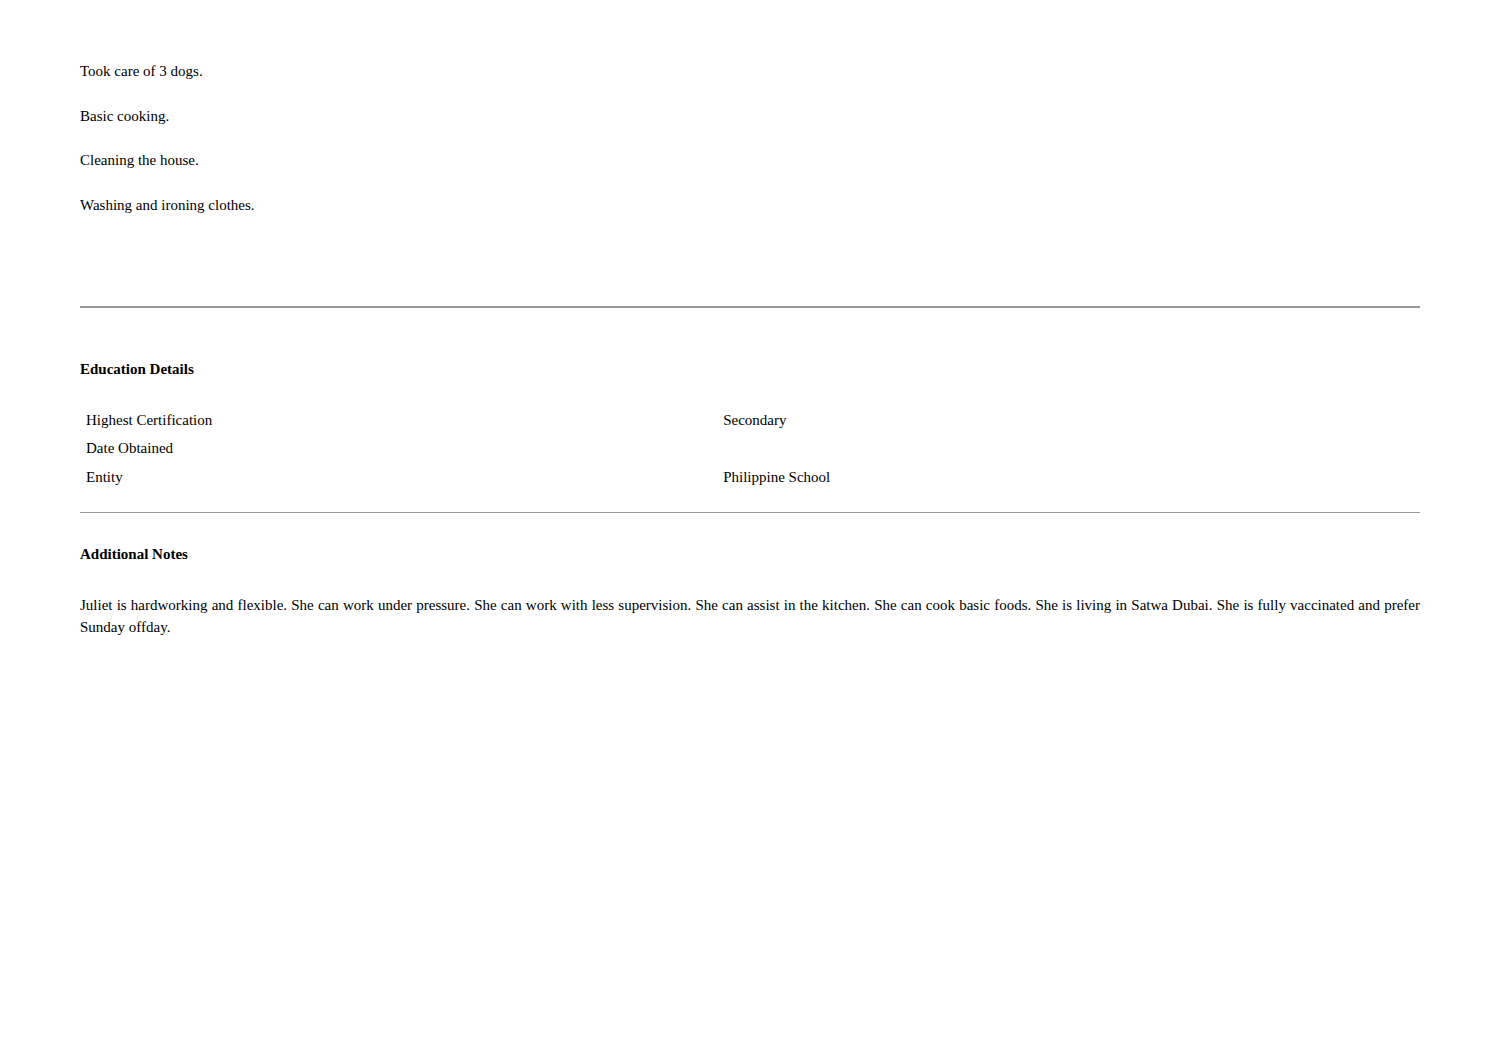Took care of 3 dogs.
Basic cooking.
Cleaning the house.
Washing and ironing clothes.
Education Details
| Highest Certification | Secondary |
| Date Obtained | |
| Entity | Philippine School |
Additional Notes
Juliet is hardworking and flexible. She can work under pressure. She can work with less supervision. She can assist in the kitchen. She can cook basic foods. She is living in Satwa Dubai. She is fully vaccinated and prefer Sunday offday.